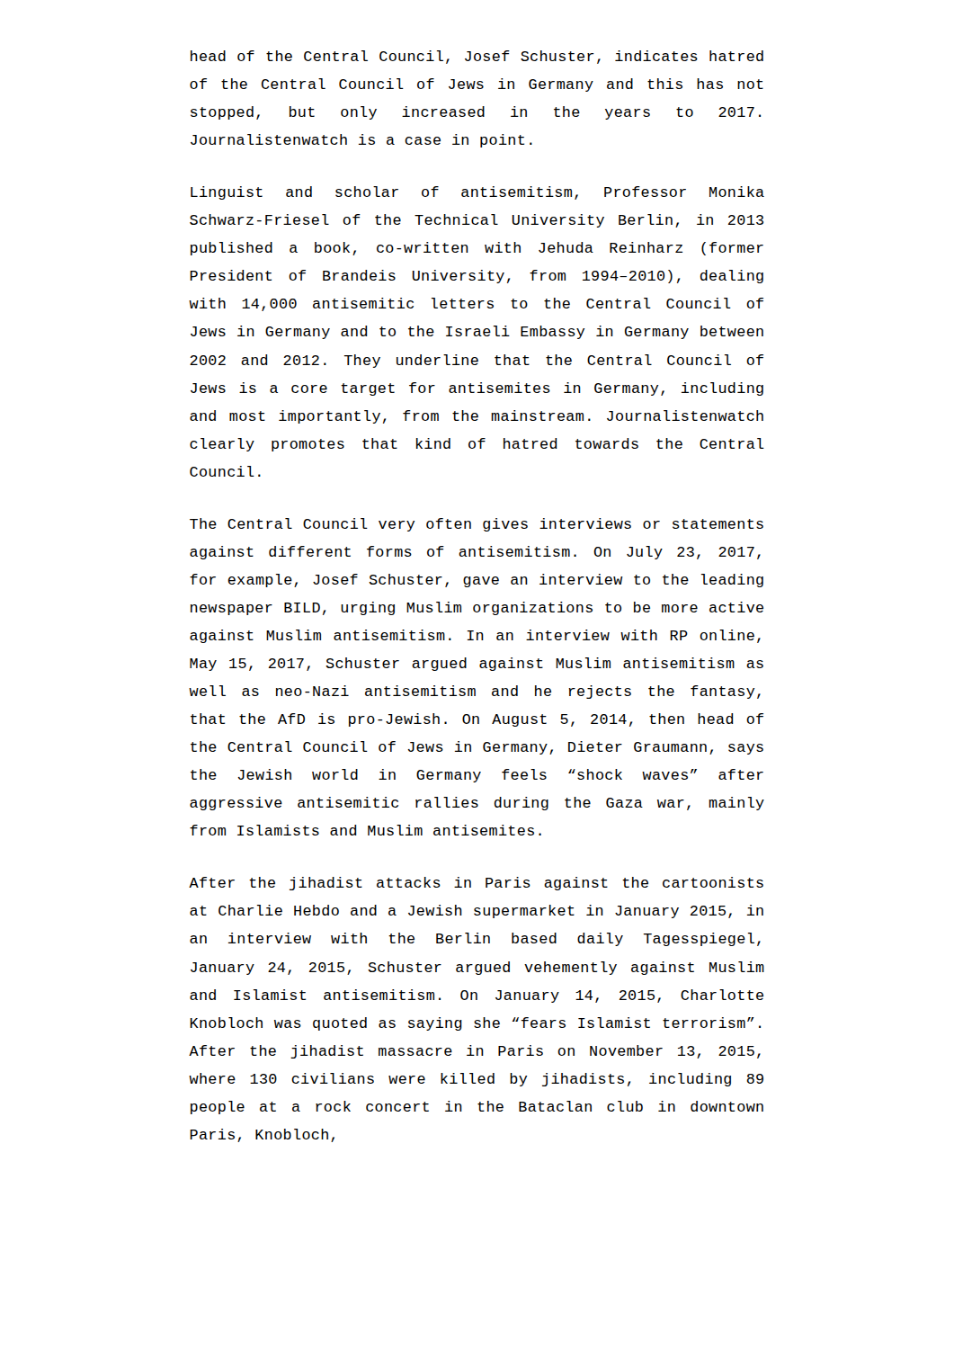head of the Central Council, Josef Schuster, indicates hatred of the Central Council of Jews in Germany and this has not stopped, but only increased in the years to 2017. Journalistenwatch is a case in point.
Linguist and scholar of antisemitism, Professor Monika Schwarz-Friesel of the Technical University Berlin, in 2013 published a book, co-written with Jehuda Reinharz (former President of Brandeis University, from 1994–2010), dealing with 14,000 antisemitic letters to the Central Council of Jews in Germany and to the Israeli Embassy in Germany between 2002 and 2012. They underline that the Central Council of Jews is a core target for antisemites in Germany, including and most importantly, from the mainstream. Journalistenwatch clearly promotes that kind of hatred towards the Central Council.
The Central Council very often gives interviews or statements against different forms of antisemitism. On July 23, 2017, for example, Josef Schuster, gave an interview to the leading newspaper BILD, urging Muslim organizations to be more active against Muslim antisemitism. In an interview with RP online, May 15, 2017, Schuster argued against Muslim antisemitism as well as neo-Nazi antisemitism and he rejects the fantasy, that the AfD is pro-Jewish. On August 5, 2014, then head of the Central Council of Jews in Germany, Dieter Graumann, says the Jewish world in Germany feels “shock waves” after aggressive antisemitic rallies during the Gaza war, mainly from Islamists and Muslim antisemites.
After the jihadist attacks in Paris against the cartoonists at Charlie Hebdo and a Jewish supermarket in January 2015, in an interview with the Berlin based daily Tagesspiegel, January 24, 2015, Schuster argued vehemently against Muslim and Islamist antisemitism. On January 14, 2015, Charlotte Knobloch was quoted as saying she “fears Islamist terrorism”. After the jihadist massacre in Paris on November 13, 2015, where 130 civilians were killed by jihadists, including 89 people at a rock concert in the Bataclan club in downtown Paris, Knobloch,